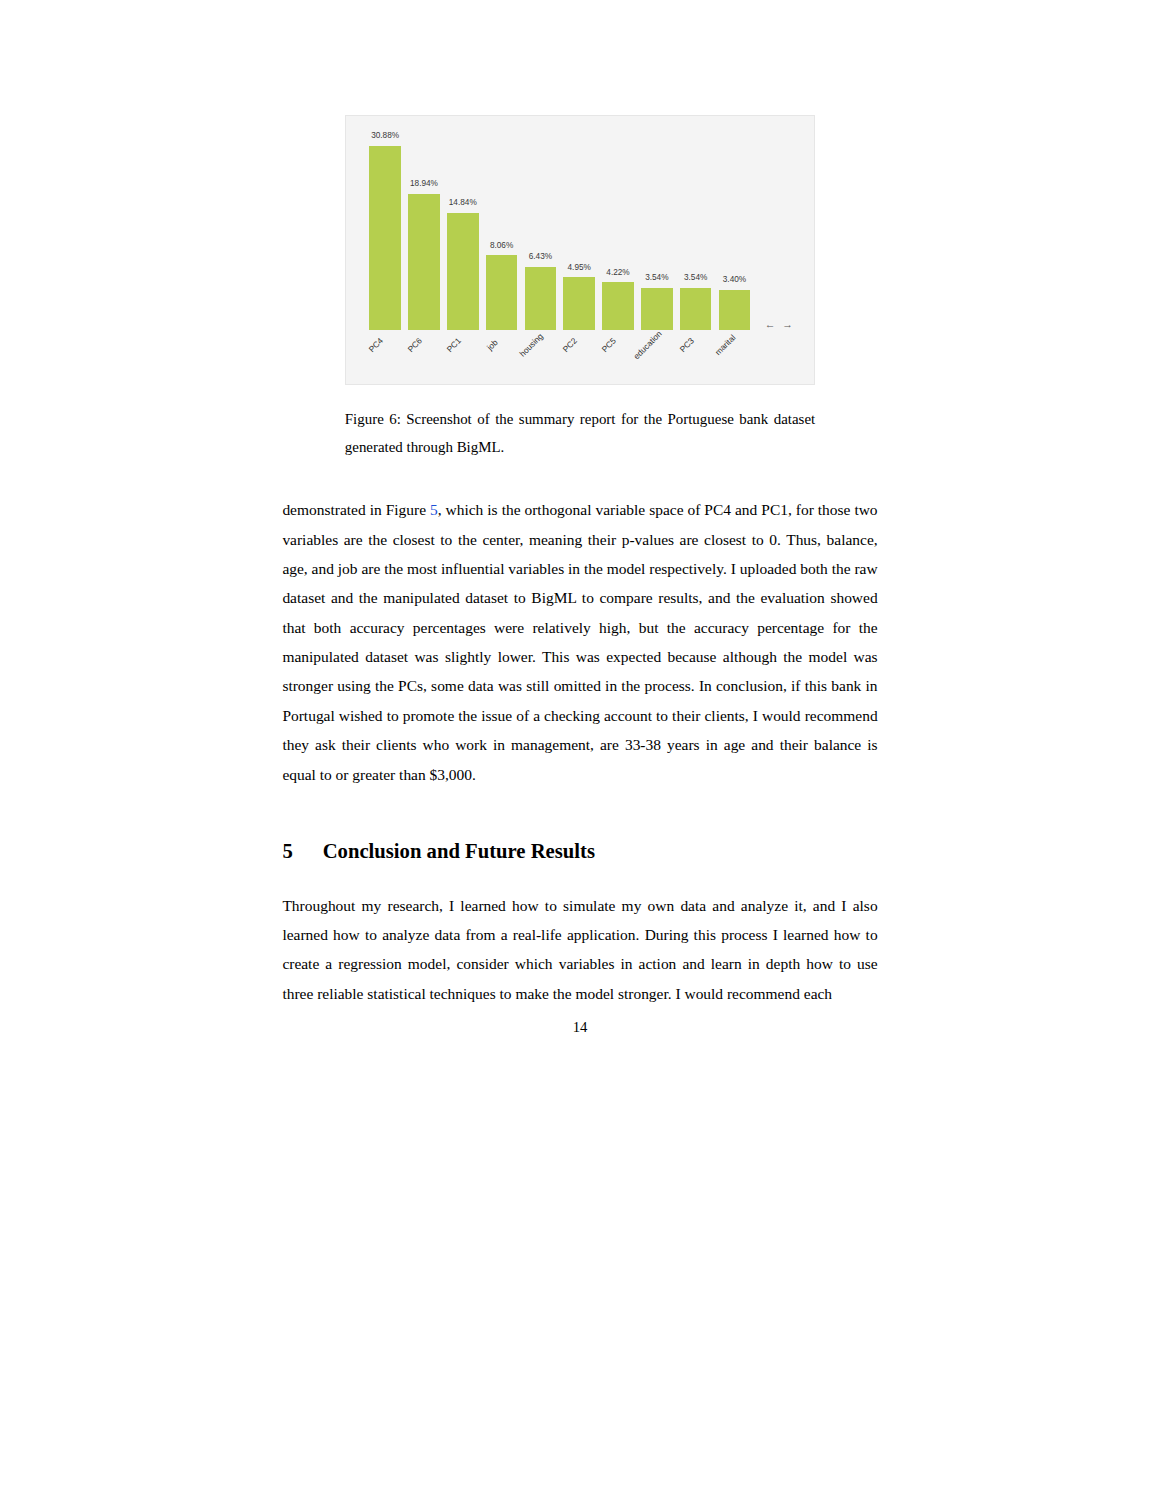30.88%
18.94%
14.84%
8.06%
6.43%
4.95%
4.22%
3.54%
3.54%
3.40%
PC4
PC6
PC1
job
housing
PC2
PC5
education
PC3
marital
← →
Figure 6: Screenshot of the summary report for the Portuguese bank dataset generated through BigML.
demonstrated in Figure 5, which is the orthogonal variable space of PC4 and PC1, for those two variables are the closest to the center, meaning their p-values are closest to 0. Thus, balance, age, and job are the most influential variables in the model respectively. I uploaded both the raw dataset and the manipulated dataset to BigML to compare results, and the evaluation showed that both accuracy percentages were relatively high, but the accuracy percentage for the manipulated dataset was slightly lower. This was expected because although the model was stronger using the PCs, some data was still omitted in the process. In conclusion, if this bank in Portugal wished to promote the issue of a checking account to their clients, I would recommend they ask their clients who work in management, are 33-38 years in age and their balance is equal to or greater than $3,000.
5 Conclusion and Future Results
Throughout my research, I learned how to simulate my own data and analyze it, and I also learned how to analyze data from a real-life application. During this process I learned how to create a regression model, consider which variables in action and learn in depth how to use three reliable statistical techniques to make the model stronger. I would recommend each
14